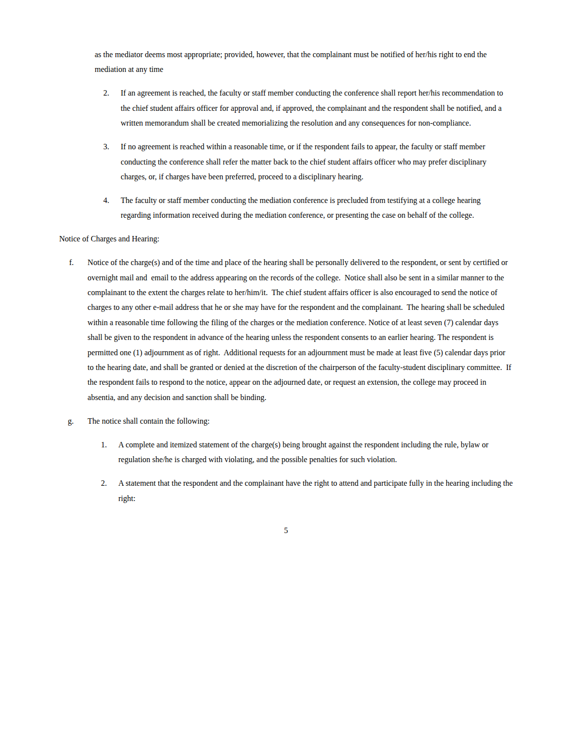as the mediator deems most appropriate; provided, however, that the complainant must be notified of her/his right to end the mediation at any time
If an agreement is reached, the faculty or staff member conducting the conference shall report her/his recommendation to the chief student affairs officer for approval and, if approved, the complainant and the respondent shall be notified, and a written memorandum shall be created memorializing the resolution and any consequences for non-compliance.
If no agreement is reached within a reasonable time, or if the respondent fails to appear, the faculty or staff member conducting the conference shall refer the matter back to the chief student affairs officer who may prefer disciplinary charges, or, if charges have been preferred, proceed to a disciplinary hearing.
The faculty or staff member conducting the mediation conference is precluded from testifying at a college hearing regarding information received during the mediation conference, or presenting the case on behalf of the college.
Notice of Charges and Hearing:
Notice of the charge(s) and of the time and place of the hearing shall be personally delivered to the respondent, or sent by certified or overnight mail and email to the address appearing on the records of the college. Notice shall also be sent in a similar manner to the complainant to the extent the charges relate to her/him/it. The chief student affairs officer is also encouraged to send the notice of charges to any other e-mail address that he or she may have for the respondent and the complainant. The hearing shall be scheduled within a reasonable time following the filing of the charges or the mediation conference. Notice of at least seven (7) calendar days shall be given to the respondent in advance of the hearing unless the respondent consents to an earlier hearing. The respondent is permitted one (1) adjournment as of right. Additional requests for an adjournment must be made at least five (5) calendar days prior to the hearing date, and shall be granted or denied at the discretion of the chairperson of the faculty-student disciplinary committee. If the respondent fails to respond to the notice, appear on the adjourned date, or request an extension, the college may proceed in absentia, and any decision and sanction shall be binding.
The notice shall contain the following:
A complete and itemized statement of the charge(s) being brought against the respondent including the rule, bylaw or regulation she/he is charged with violating, and the possible penalties for such violation.
A statement that the respondent and the complainant have the right to attend and participate fully in the hearing including the right:
5